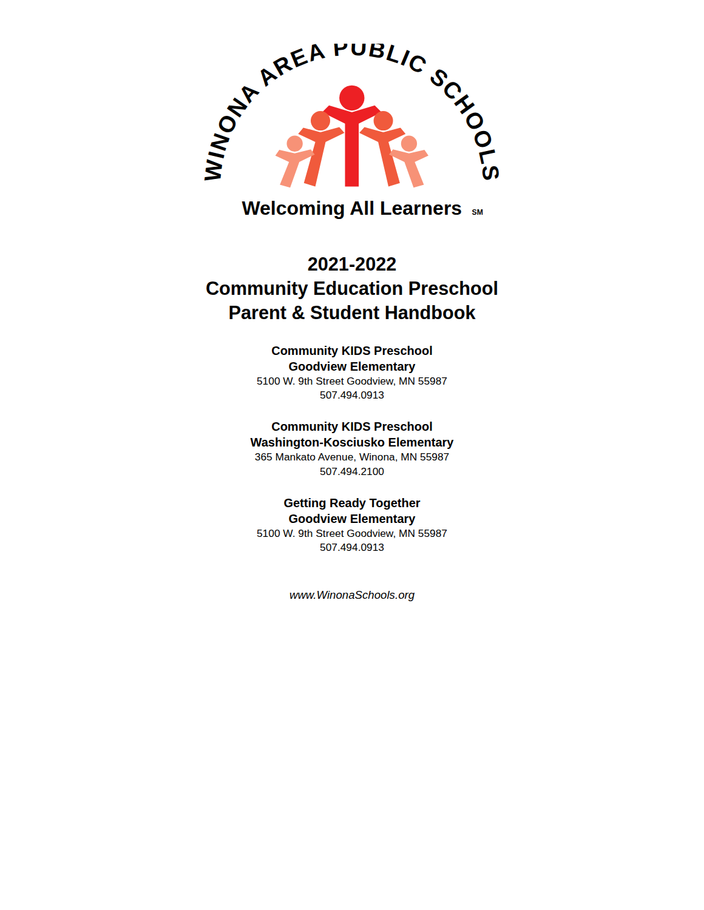WINONA AREA PUBLIC SCHOOLS Welcoming All Learners SM
2021-2022
Community Education Preschool
Parent & Student Handbook
Community KIDS Preschool
Goodview Elementary
5100 W. 9th Street Goodview, MN 55987
507.494.0913
Community KIDS Preschool
Washington-Kosciusko Elementary
365 Mankato Avenue, Winona, MN 55987
507.494.2100
Getting Ready Together
Goodview Elementary
5100 W. 9th Street Goodview, MN 55987
507.494.0913
www.WinonaSchools.org